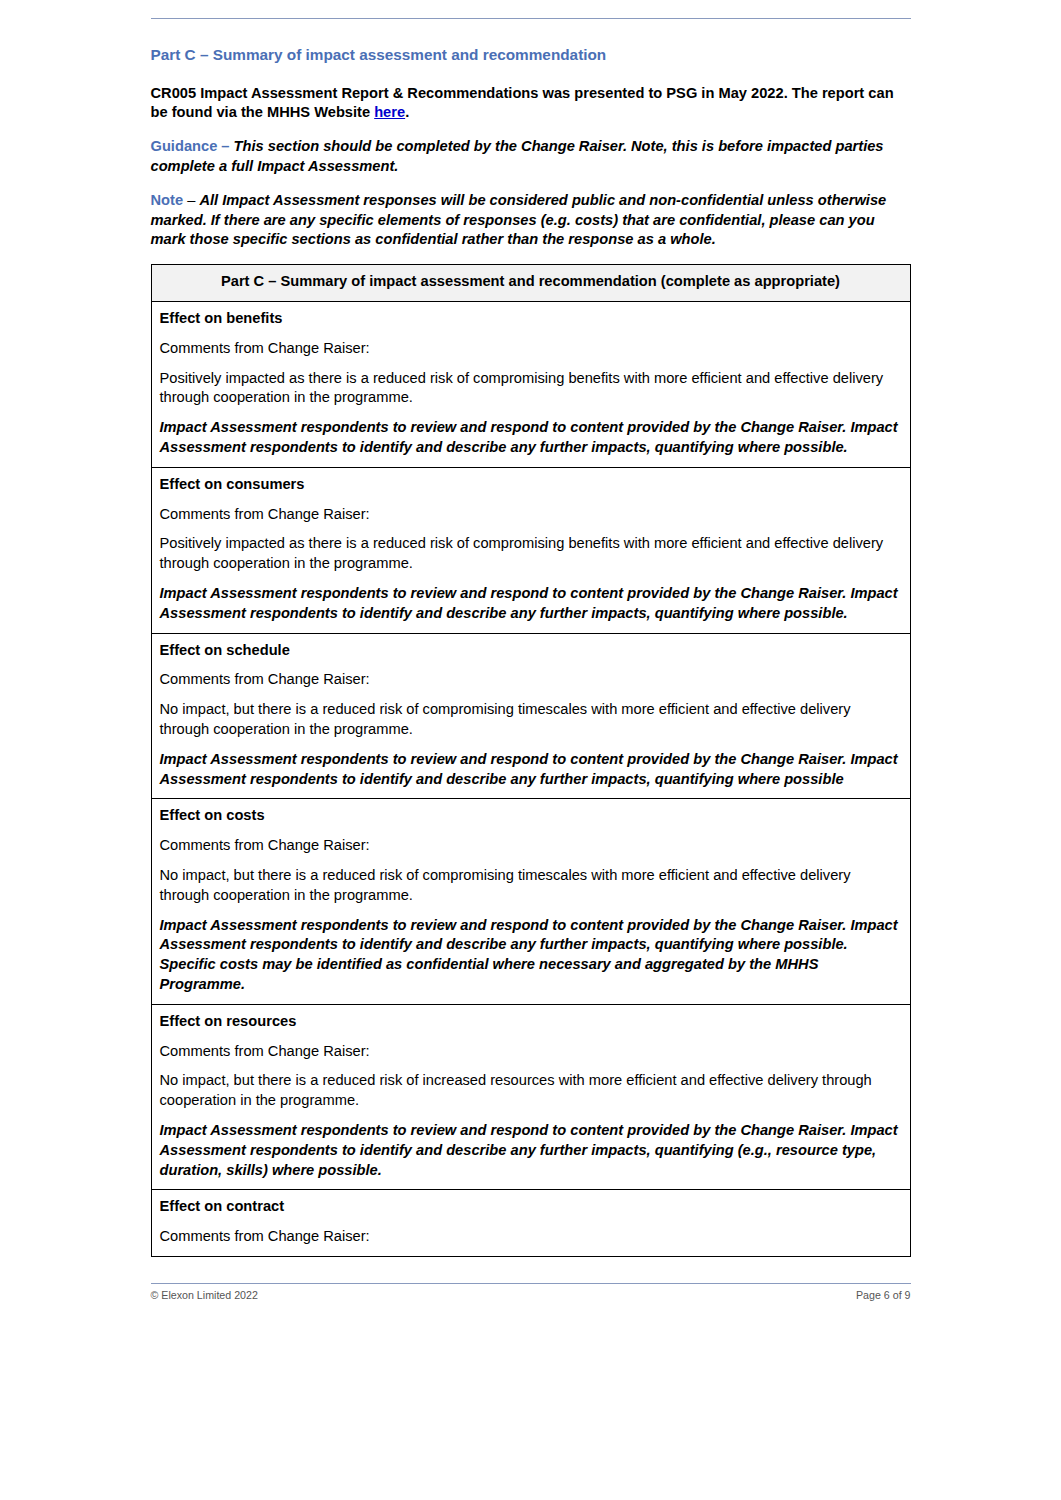Part C – Summary of impact assessment and recommendation
CR005 Impact Assessment Report & Recommendations was presented to PSG in May 2022. The report can be found via the MHHS Website here.
Guidance – This section should be completed by the Change Raiser. Note, this is before impacted parties complete a full Impact Assessment.
Note – All Impact Assessment responses will be considered public and non-confidential unless otherwise marked. If there are any specific elements of responses (e.g. costs) that are confidential, please can you mark those specific sections as confidential rather than the response as a whole.
| Part C – Summary of impact assessment and recommendation (complete as appropriate) |
| Effect on benefits Comments from Change Raiser: Positively impacted as there is a reduced risk of compromising benefits with more efficient and effective delivery through cooperation in the programme. Impact Assessment respondents to review and respond to content provided by the Change Raiser. Impact Assessment respondents to identify and describe any further impacts, quantifying where possible. |
| Effect on consumers Comments from Change Raiser: Positively impacted as there is a reduced risk of compromising benefits with more efficient and effective delivery through cooperation in the programme. Impact Assessment respondents to review and respond to content provided by the Change Raiser. Impact Assessment respondents to identify and describe any further impacts, quantifying where possible. |
| Effect on schedule Comments from Change Raiser: No impact, but there is a reduced risk of compromising timescales with more efficient and effective delivery through cooperation in the programme. Impact Assessment respondents to review and respond to content provided by the Change Raiser. Impact Assessment respondents to identify and describe any further impacts, quantifying where possible |
| Effect on costs Comments from Change Raiser: No impact, but there is a reduced risk of compromising timescales with more efficient and effective delivery through cooperation in the programme. Impact Assessment respondents to review and respond to content provided by the Change Raiser. Impact Assessment respondents to identify and describe any further impacts, quantifying where possible. Specific costs may be identified as confidential where necessary and aggregated by the MHHS Programme. |
| Effect on resources Comments from Change Raiser: No impact, but there is a reduced risk of increased resources with more efficient and effective delivery through cooperation in the programme. Impact Assessment respondents to review and respond to content provided by the Change Raiser. Impact Assessment respondents to identify and describe any further impacts, quantifying (e.g., resource type, duration, skills) where possible. |
| Effect on contract Comments from Change Raiser: |
© Elexon Limited 2022 Page 6 of 9